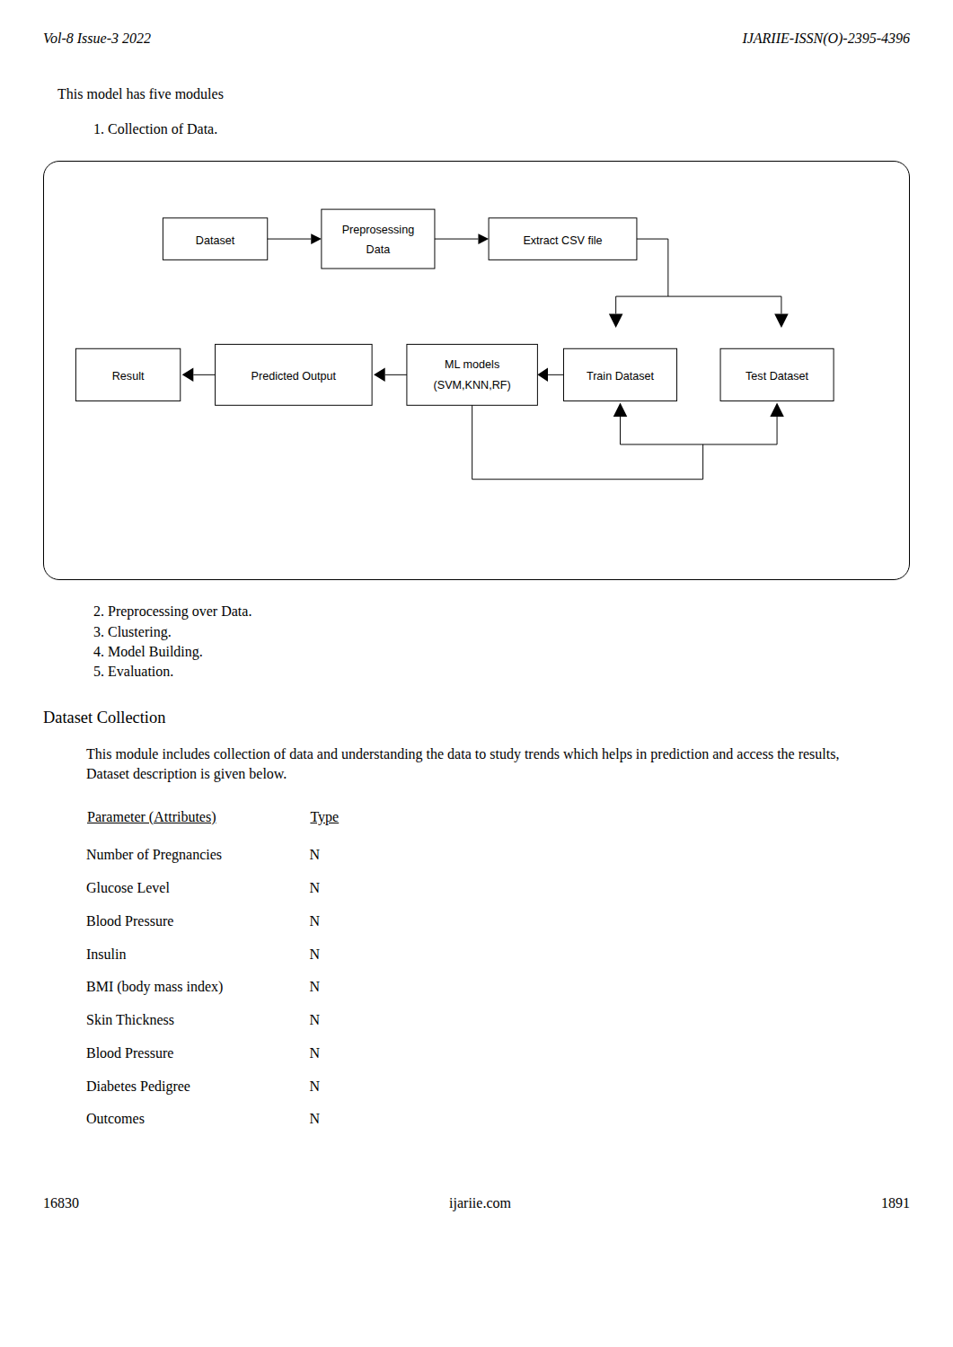Vol-8 Issue-3 2022 IJARIIE-ISSN(O)-2395-4396
This model has five modules
Collection of Data.
Dataset Preprosessing Data Extract CSV file Train Dataset Test Dataset ML models (SVM,KNN,RF) Predicted Output Result
Preprocessing over Data.
Clustering.
Model Building.
Evaluation.
Dataset Collection
This module includes collection of data and understanding the data to study trends which helps in prediction and access the results, Dataset description is given below.
| Parameter (Attributes) | Type |
| --- | --- |
| Number of Pregnancies | N |
| Glucose Level | N |
| Blood Pressure | N |
| Insulin | N |
| BMI (body mass index) | N |
| Skin Thickness | N |
| Blood Pressure | N |
| Diabetes Pedigree | N |
| Outcomes | N |
16830 ijariie.com 1891